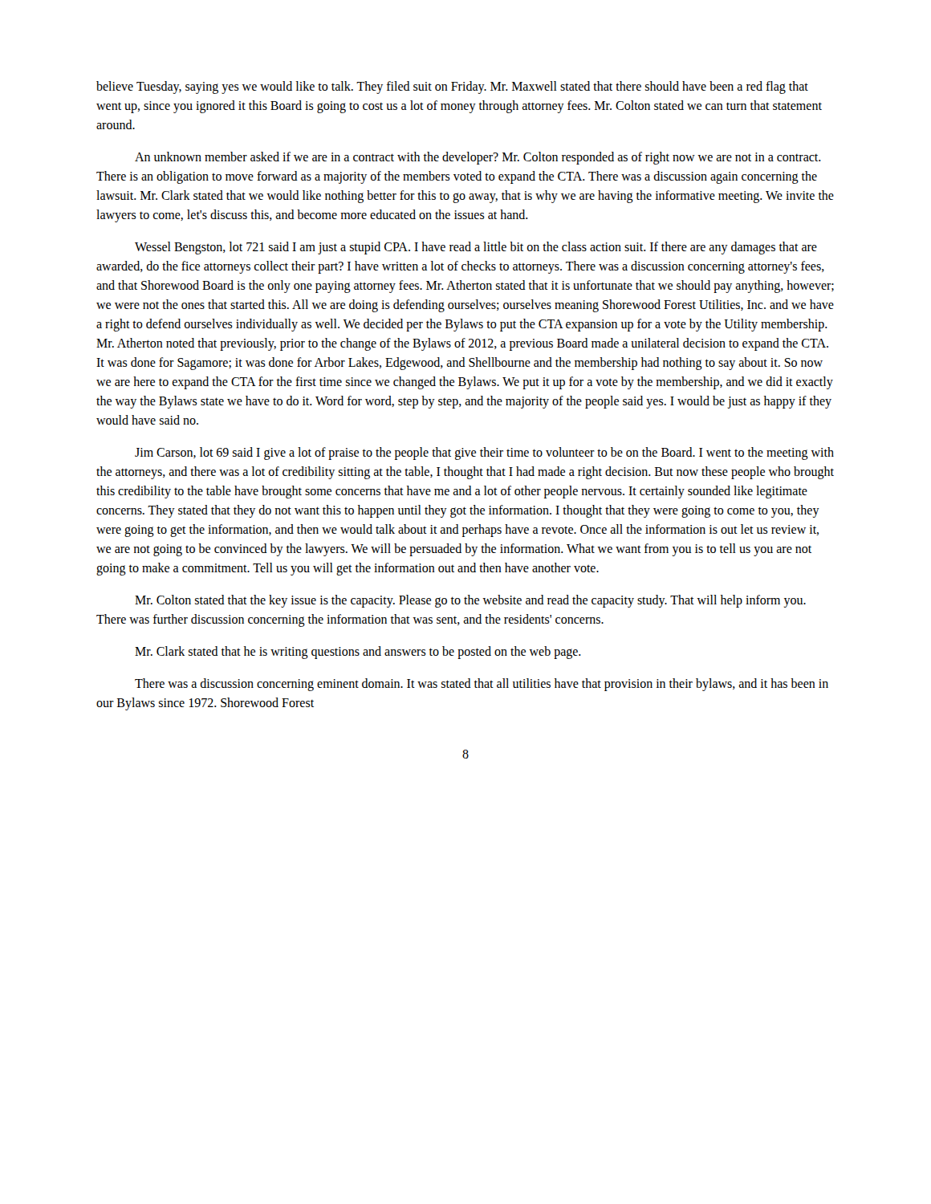believe Tuesday, saying yes we would like to talk. They filed suit on Friday. Mr. Maxwell stated that there should have been a red flag that went up, since you ignored it this Board is going to cost us a lot of money through attorney fees. Mr. Colton stated we can turn that statement around.
An unknown member asked if we are in a contract with the developer? Mr. Colton responded as of right now we are not in a contract. There is an obligation to move forward as a majority of the members voted to expand the CTA. There was a discussion again concerning the lawsuit. Mr. Clark stated that we would like nothing better for this to go away, that is why we are having the informative meeting. We invite the lawyers to come, let's discuss this, and become more educated on the issues at hand.
Wessel Bengston, lot 721 said I am just a stupid CPA. I have read a little bit on the class action suit. If there are any damages that are awarded, do the fice attorneys collect their part? I have written a lot of checks to attorneys. There was a discussion concerning attorney's fees, and that Shorewood Board is the only one paying attorney fees. Mr. Atherton stated that it is unfortunate that we should pay anything, however; we were not the ones that started this. All we are doing is defending ourselves; ourselves meaning Shorewood Forest Utilities, Inc. and we have a right to defend ourselves individually as well. We decided per the Bylaws to put the CTA expansion up for a vote by the Utility membership. Mr. Atherton noted that previously, prior to the change of the Bylaws of 2012, a previous Board made a unilateral decision to expand the CTA. It was done for Sagamore; it was done for Arbor Lakes, Edgewood, and Shellbourne and the membership had nothing to say about it. So now we are here to expand the CTA for the first time since we changed the Bylaws. We put it up for a vote by the membership, and we did it exactly the way the Bylaws state we have to do it. Word for word, step by step, and the majority of the people said yes. I would be just as happy if they would have said no.
Jim Carson, lot 69 said I give a lot of praise to the people that give their time to volunteer to be on the Board. I went to the meeting with the attorneys, and there was a lot of credibility sitting at the table, I thought that I had made a right decision. But now these people who brought this credibility to the table have brought some concerns that have me and a lot of other people nervous. It certainly sounded like legitimate concerns. They stated that they do not want this to happen until they got the information. I thought that they were going to come to you, they were going to get the information, and then we would talk about it and perhaps have a revote. Once all the information is out let us review it, we are not going to be convinced by the lawyers. We will be persuaded by the information. What we want from you is to tell us you are not going to make a commitment. Tell us you will get the information out and then have another vote.
Mr. Colton stated that the key issue is the capacity. Please go to the website and read the capacity study. That will help inform you. There was further discussion concerning the information that was sent, and the residents' concerns.
Mr. Clark stated that he is writing questions and answers to be posted on the web page.
There was a discussion concerning eminent domain. It was stated that all utilities have that provision in their bylaws, and it has been in our Bylaws since 1972. Shorewood Forest
8